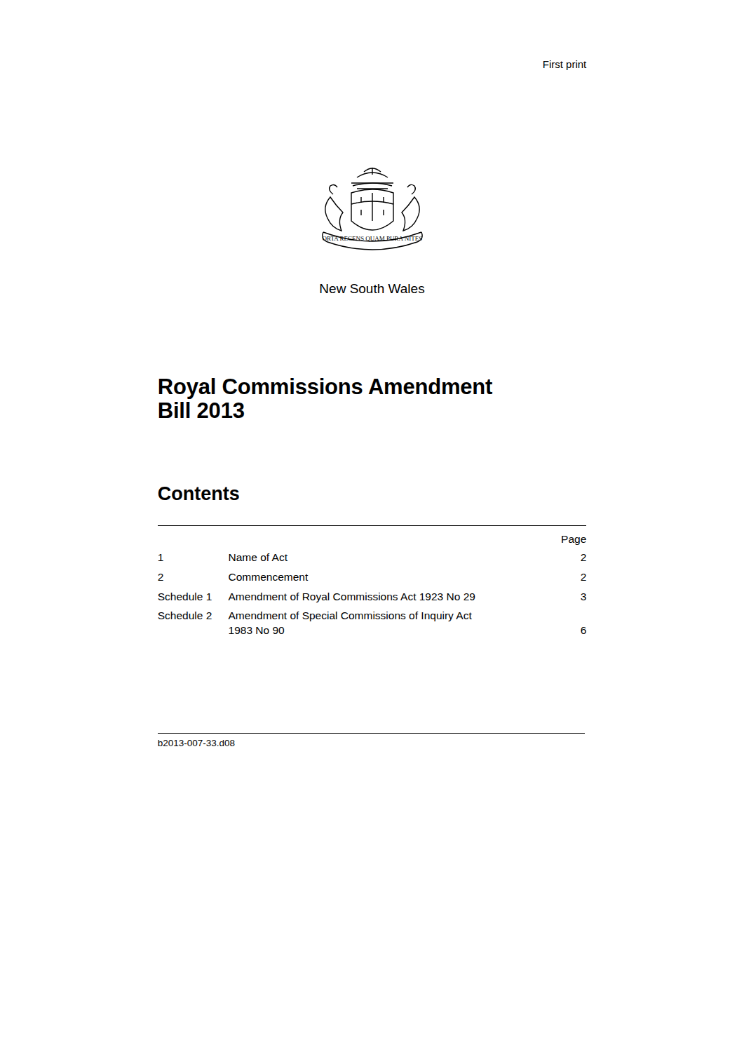First print
New South Wales
Royal Commissions Amendment
Bill 2013
Contents
| | | Page |
| 1 | Name of Act | 2 |
| 2 | Commencement | 2 |
| Schedule 1 | Amendment of Royal Commissions Act 1923 No 29 | 3 |
| Schedule 2 | Amendment of Special Commissions of Inquiry Act 1983 No 90 | 6 |
b2013-007-33.d08